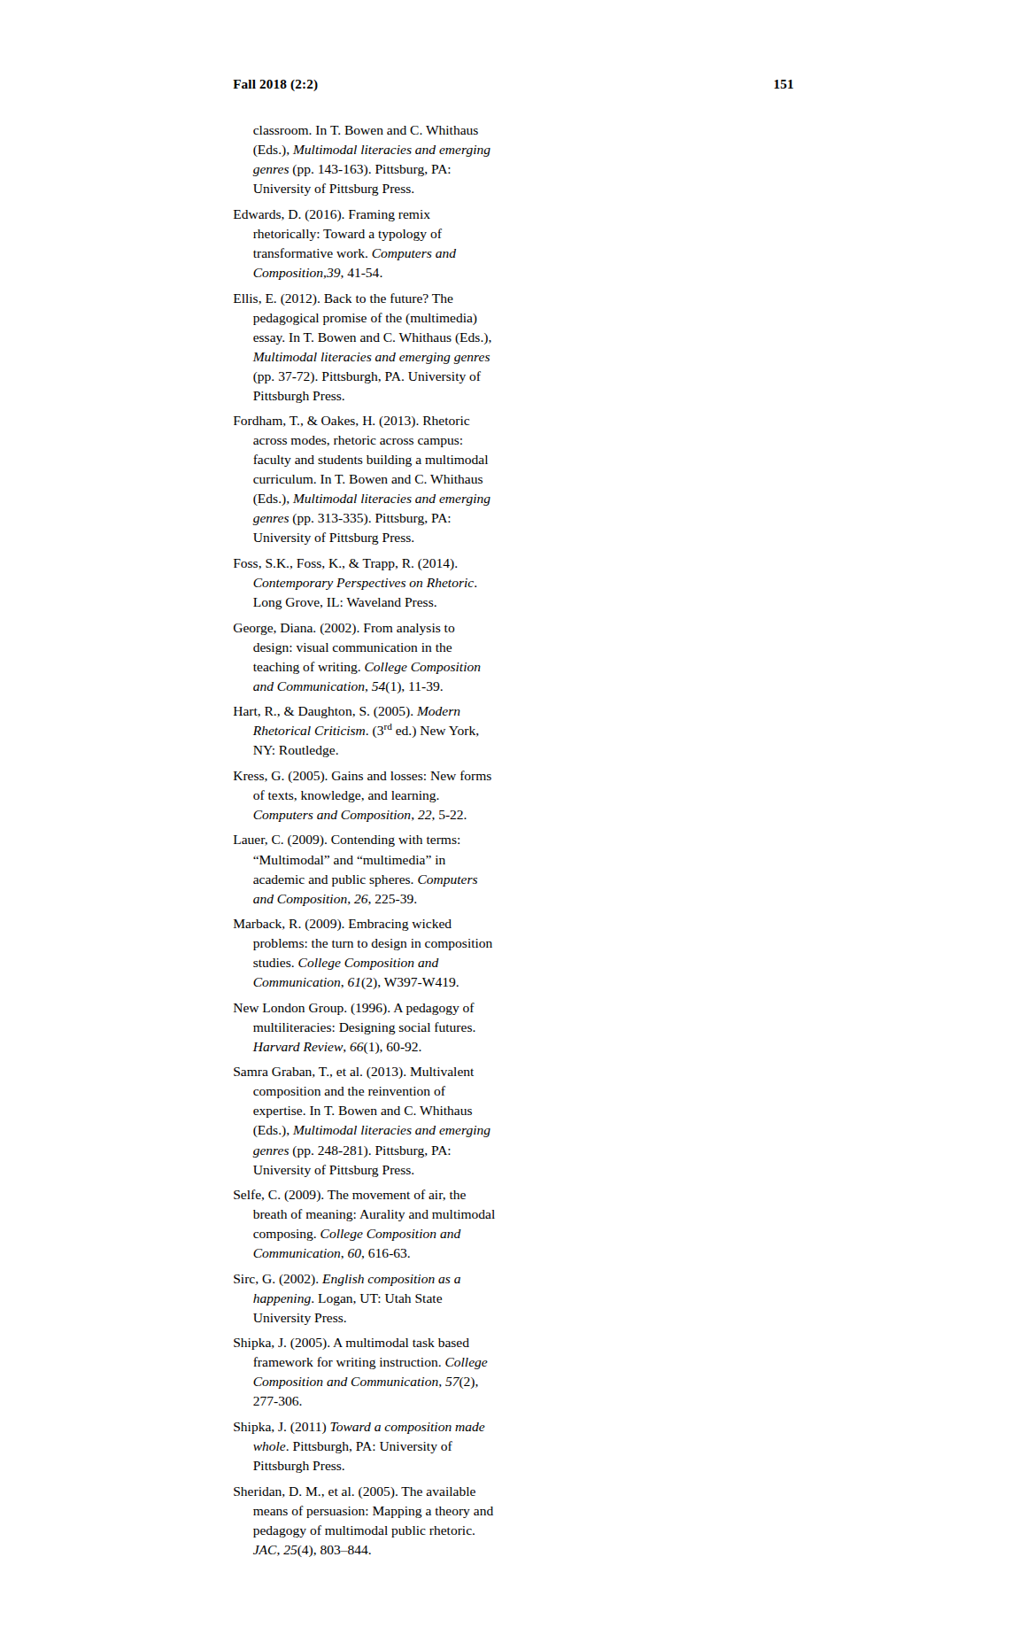Fall 2018 (2:2) 151
classroom. In T. Bowen and C. Whithaus (Eds.), Multimodal literacies and emerging genres (pp. 143-163). Pittsburg, PA: University of Pittsburg Press.
Edwards, D. (2016). Framing remix rhetorically: Toward a typology of transformative work. Computers and Composition,39, 41-54.
Ellis, E. (2012). Back to the future? The pedagogical promise of the (multimedia) essay. In T. Bowen and C. Whithaus (Eds.), Multimodal literacies and emerging genres (pp. 37-72). Pittsburgh, PA. University of Pittsburgh Press.
Fordham, T., & Oakes, H. (2013). Rhetoric across modes, rhetoric across campus: faculty and students building a multimodal curriculum. In T. Bowen and C. Whithaus (Eds.), Multimodal literacies and emerging genres (pp. 313-335). Pittsburg, PA: University of Pittsburg Press.
Foss, S.K., Foss, K., & Trapp, R. (2014). Contemporary Perspectives on Rhetoric. Long Grove, IL: Waveland Press.
George, Diana. (2002). From analysis to design: visual communication in the teaching of writing. College Composition and Communication, 54(1), 11-39.
Hart, R., & Daughton, S. (2005). Modern Rhetorical Criticism. (3rd ed.) New York, NY: Routledge.
Kress, G. (2005). Gains and losses: New forms of texts, knowledge, and learning. Computers and Composition, 22, 5-22.
Lauer, C. (2009). Contending with terms: “Multimodal” and “multimedia” in academic and public spheres. Computers and Composition, 26, 225-39.
Marback, R. (2009). Embracing wicked problems: the turn to design in composition studies. College Composition and Communication, 61(2), W397-W419.
New London Group. (1996). A pedagogy of multiliteracies: Designing social futures. Harvard Review, 66(1), 60-92.
Samra Graban, T., et al. (2013). Multivalent composition and the reinvention of expertise. In T. Bowen and C. Whithaus (Eds.), Multimodal literacies and emerging genres (pp. 248-281). Pittsburg, PA: University of Pittsburg Press.
Selfe, C. (2009). The movement of air, the breath of meaning: Aurality and multimodal composing. College Composition and Communication, 60, 616-63.
Sirc, G. (2002). English composition as a happening. Logan, UT: Utah State University Press.
Shipka, J. (2005). A multimodal task based framework for writing instruction. College Composition and Communication, 57(2), 277-306.
Shipka, J. (2011) Toward a composition made whole. Pittsburgh, PA: University of Pittsburgh Press.
Sheridan, D. M., et al. (2005). The available means of persuasion: Mapping a theory and pedagogy of multimodal public rhetoric. JAC, 25(4), 803–844.